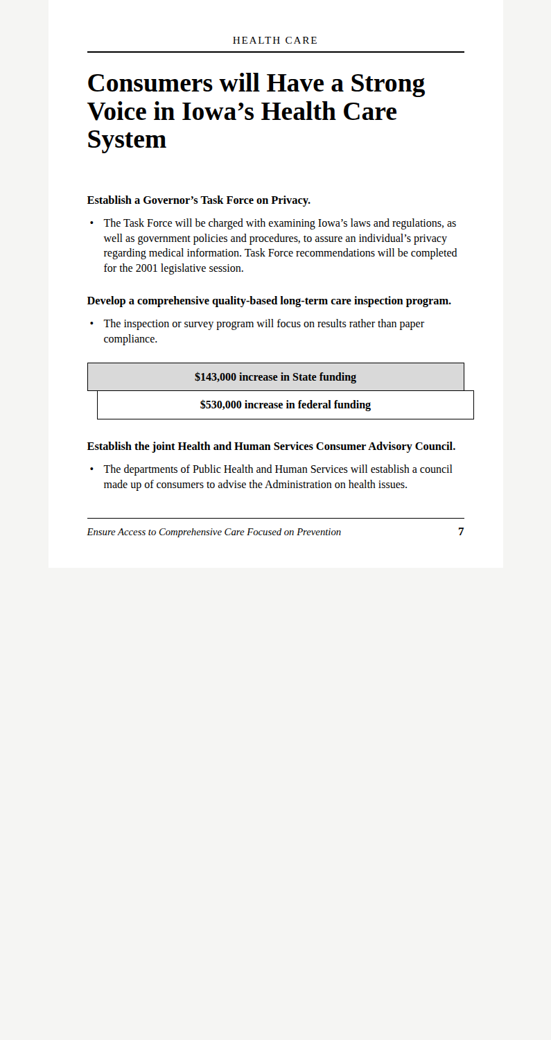HEALTH CARE
Consumers will Have a Strong Voice in Iowa’s Health Care System
Establish a Governor’s Task Force on Privacy.
The Task Force will be charged with examining Iowa’s laws and regulations, as well as government policies and procedures, to assure an individual’s privacy regarding medical information. Task Force recommendations will be completed for the 2001 legislative session.
Develop a comprehensive quality-based long-term care inspection program.
The inspection or survey program will focus on results rather than paper compliance.
$143,000 increase in State funding
$530,000 increase in federal funding
Establish the joint Health and Human Services Consumer Advisory Council.
The departments of Public Health and Human Services will establish a council made up of consumers to advise the Administration on health issues.
Ensure Access to Comprehensive Care Focused on Prevention 7